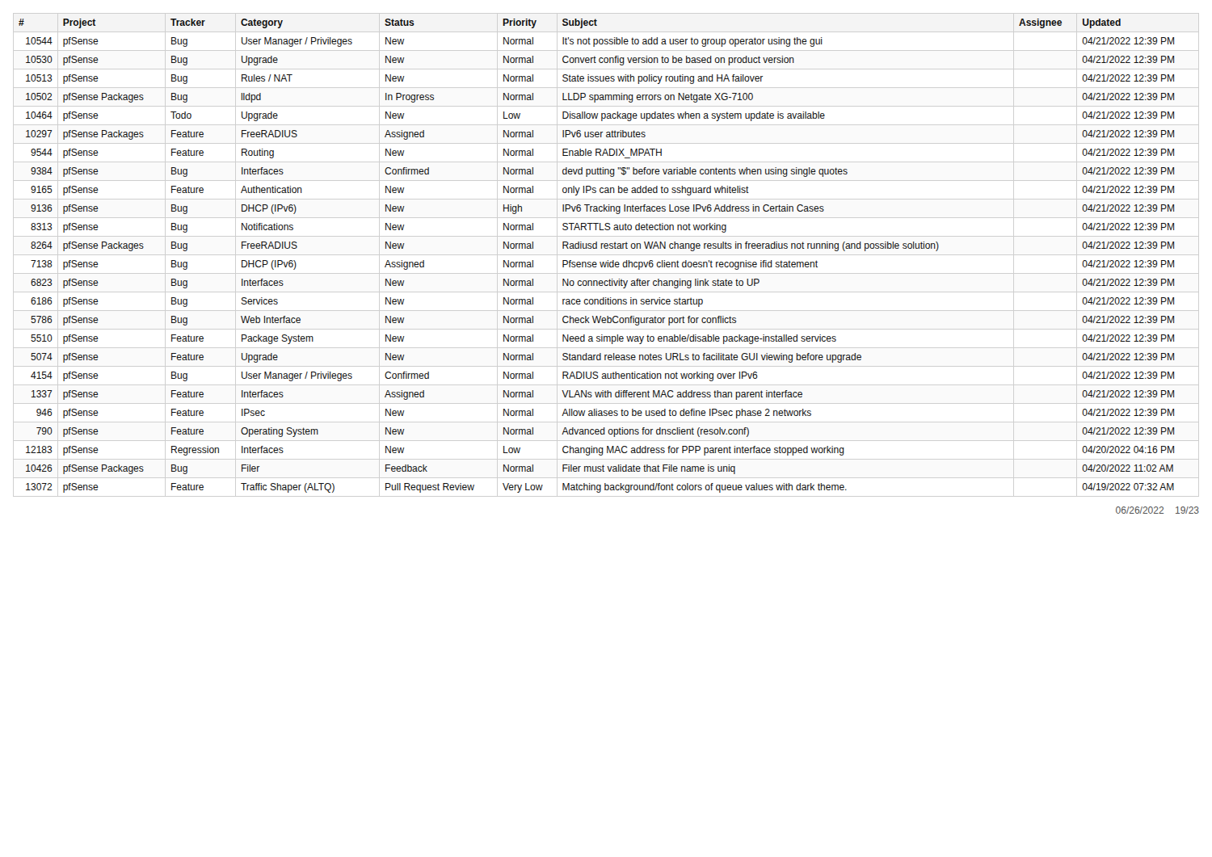Redmine issue list
| # | Project | Tracker | Category | Status | Priority | Subject | Assignee | Updated |
| --- | --- | --- | --- | --- | --- | --- | --- | --- |
| 10544 | pfSense | Bug | User Manager / Privileges | New | Normal | It's not possible to add a user to group operator using the gui | | 04/21/2022 12:39 PM |
| 10530 | pfSense | Bug | Upgrade | New | Normal | Convert config version to be based on product version | | 04/21/2022 12:39 PM |
| 10513 | pfSense | Bug | Rules / NAT | New | Normal | State issues with policy routing and HA failover | | 04/21/2022 12:39 PM |
| 10502 | pfSense Packages | Bug | lldpd | In Progress | Normal | LLDP spamming errors on Netgate XG-7100 | | 04/21/2022 12:39 PM |
| 10464 | pfSense | Todo | Upgrade | New | Low | Disallow package updates when a system update is available | | 04/21/2022 12:39 PM |
| 10297 | pfSense Packages | Feature | FreeRADIUS | Assigned | Normal | IPv6 user attributes | | 04/21/2022 12:39 PM |
| 9544 | pfSense | Feature | Routing | New | Normal | Enable RADIX_MPATH | | 04/21/2022 12:39 PM |
| 9384 | pfSense | Bug | Interfaces | Confirmed | Normal | devd putting "$" before variable contents when using single quotes | | 04/21/2022 12:39 PM |
| 9165 | pfSense | Feature | Authentication | New | Normal | only IPs can be added to sshguard whitelist | | 04/21/2022 12:39 PM |
| 9136 | pfSense | Bug | DHCP (IPv6) | New | High | IPv6 Tracking Interfaces Lose IPv6 Address in Certain Cases | | 04/21/2022 12:39 PM |
| 8313 | pfSense | Bug | Notifications | New | Normal | STARTTLS auto detection not working | | 04/21/2022 12:39 PM |
| 8264 | pfSense Packages | Bug | FreeRADIUS | New | Normal | Radiusd restart on WAN change results in freeradius not running (and possible solution) | | 04/21/2022 12:39 PM |
| 7138 | pfSense | Bug | DHCP (IPv6) | Assigned | Normal | Pfsense wide dhcpv6 client doesn't recognise ifid statement | | 04/21/2022 12:39 PM |
| 6823 | pfSense | Bug | Interfaces | New | Normal | No connectivity after changing link state to UP | | 04/21/2022 12:39 PM |
| 6186 | pfSense | Bug | Services | New | Normal | race conditions in service startup | | 04/21/2022 12:39 PM |
| 5786 | pfSense | Bug | Web Interface | New | Normal | Check WebConfigurator port for conflicts | | 04/21/2022 12:39 PM |
| 5510 | pfSense | Feature | Package System | New | Normal | Need a simple way to enable/disable package-installed services | | 04/21/2022 12:39 PM |
| 5074 | pfSense | Feature | Upgrade | New | Normal | Standard release notes URLs to facilitate GUI viewing before upgrade | | 04/21/2022 12:39 PM |
| 4154 | pfSense | Bug | User Manager / Privileges | Confirmed | Normal | RADIUS authentication not working over IPv6 | | 04/21/2022 12:39 PM |
| 1337 | pfSense | Feature | Interfaces | Assigned | Normal | VLANs with different MAC address than parent interface | | 04/21/2022 12:39 PM |
| 946 | pfSense | Feature | IPsec | New | Normal | Allow aliases to be used to define IPsec phase 2 networks | | 04/21/2022 12:39 PM |
| 790 | pfSense | Feature | Operating System | New | Normal | Advanced options for dnsclient (resolv.conf) | | 04/21/2022 12:39 PM |
| 12183 | pfSense | Regression | Interfaces | New | Low | Changing MAC address for PPP parent interface stopped working | | 04/20/2022 04:16 PM |
| 10426 | pfSense Packages | Bug | Filer | Feedback | Normal | Filer must validate that File name is uniq | | 04/20/2022 11:02 AM |
| 13072 | pfSense | Feature | Traffic Shaper (ALTQ) | Pull Request Review | Very Low | Matching background/font colors of queue values with dark theme. | | 04/19/2022 07:32 AM |
06/26/2022 19/23